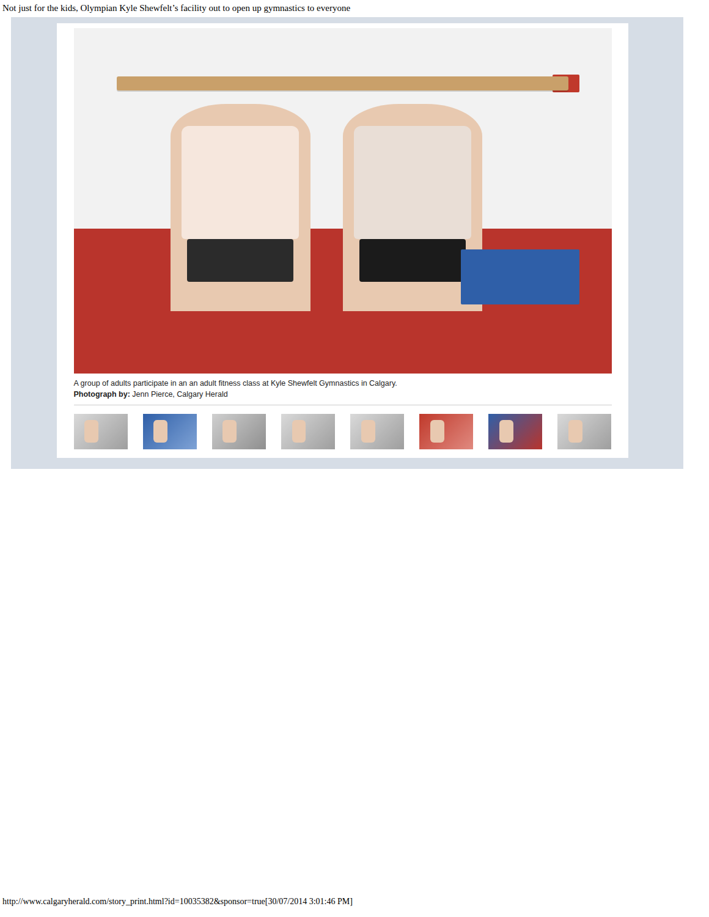Not just for the kids, Olympian Kyle Shewfelt’s facility out to open up gymnastics to everyone
A group of adults participate in an an adult fitness class at Kyle Shewfelt Gymnastics in Calgary.
Photograph by: Jenn Pierce, Calgary Herald
http://www.calgaryherald.com/story_print.html?id=10035382&sponsor=true[30/07/2014 3:01:46 PM]